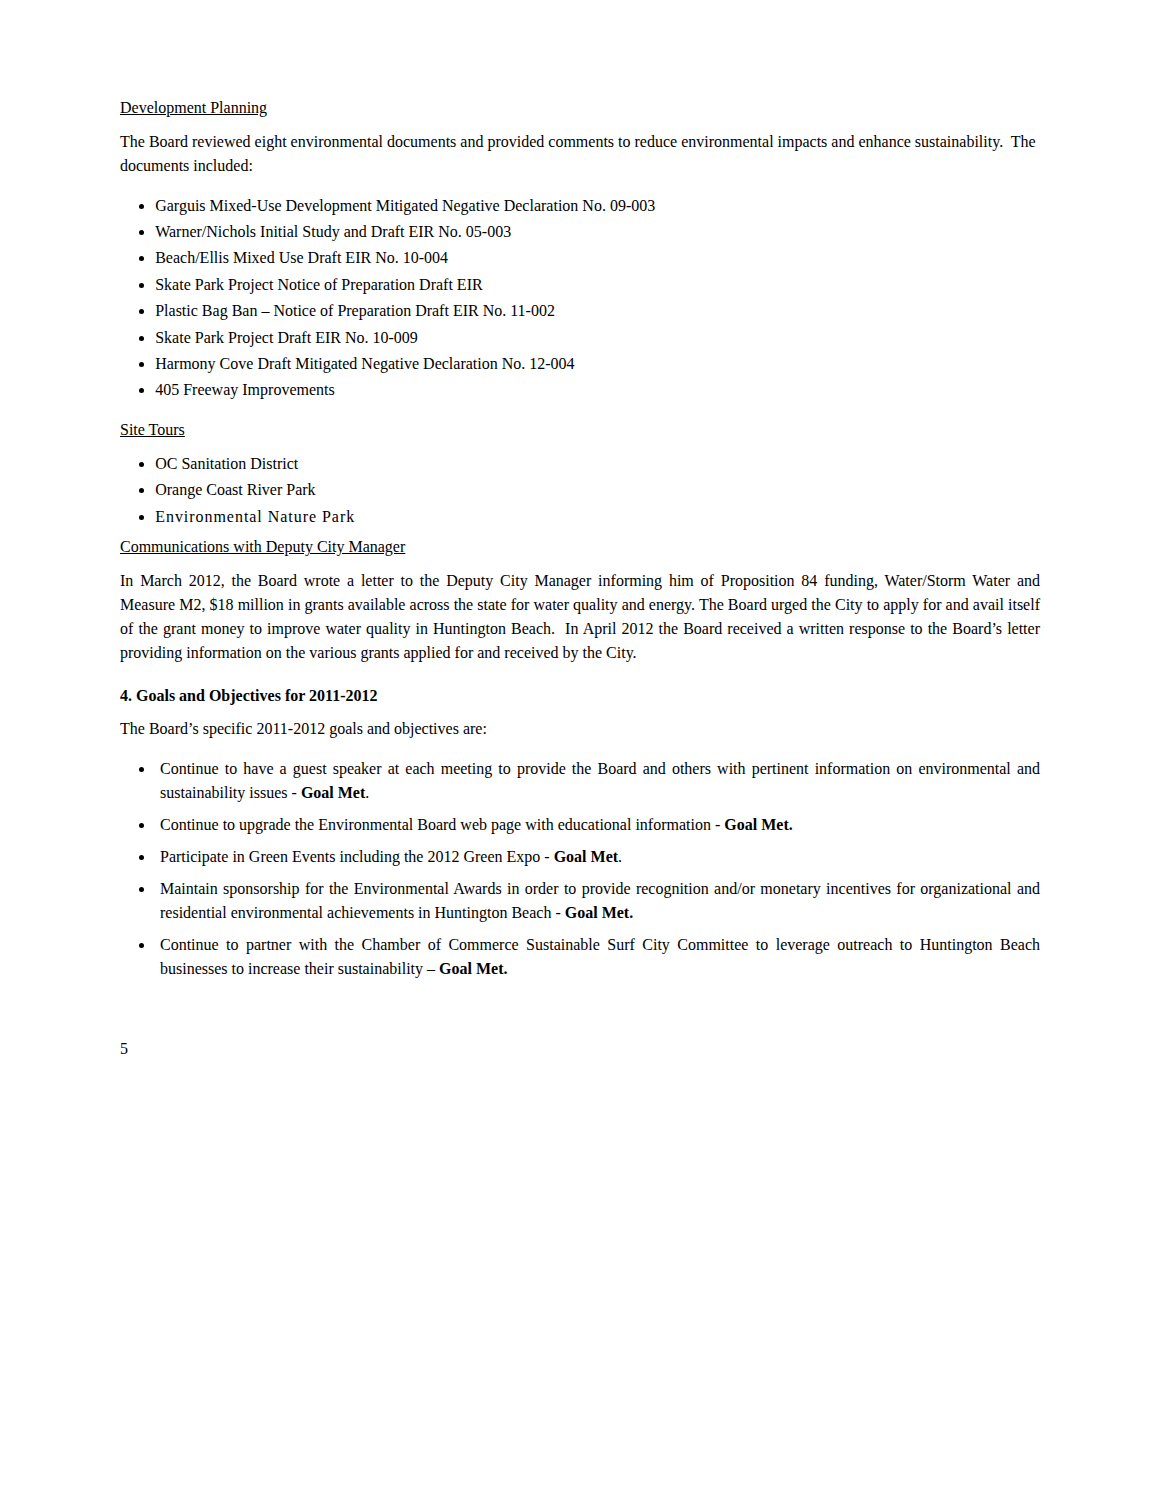Development Planning
The Board reviewed eight environmental documents and provided comments to reduce environmental impacts and enhance sustainability. The documents included:
Garguis Mixed-Use Development Mitigated Negative Declaration No. 09-003
Warner/Nichols Initial Study and Draft EIR No. 05-003
Beach/Ellis Mixed Use Draft EIR No. 10-004
Skate Park Project Notice of Preparation Draft EIR
Plastic Bag Ban – Notice of Preparation Draft EIR No. 11-002
Skate Park Project Draft EIR No. 10-009
Harmony Cove Draft Mitigated Negative Declaration No. 12-004
405 Freeway Improvements
Site Tours
OC Sanitation District
Orange Coast River Park
Environmental Nature Park
Communications with Deputy City Manager
In March 2012, the Board wrote a letter to the Deputy City Manager informing him of Proposition 84 funding, Water/Storm Water and Measure M2, $18 million in grants available across the state for water quality and energy. The Board urged the City to apply for and avail itself of the grant money to improve water quality in Huntington Beach. In April 2012 the Board received a written response to the Board’s letter providing information on the various grants applied for and received by the City.
4. Goals and Objectives for 2011-2012
The Board’s specific 2011-2012 goals and objectives are:
Continue to have a guest speaker at each meeting to provide the Board and others with pertinent information on environmental and sustainability issues - Goal Met.
Continue to upgrade the Environmental Board web page with educational information - Goal Met.
Participate in Green Events including the 2012 Green Expo - Goal Met.
Maintain sponsorship for the Environmental Awards in order to provide recognition and/or monetary incentives for organizational and residential environmental achievements in Huntington Beach - Goal Met.
Continue to partner with the Chamber of Commerce Sustainable Surf City Committee to leverage outreach to Huntington Beach businesses to increase their sustainability – Goal Met.
5